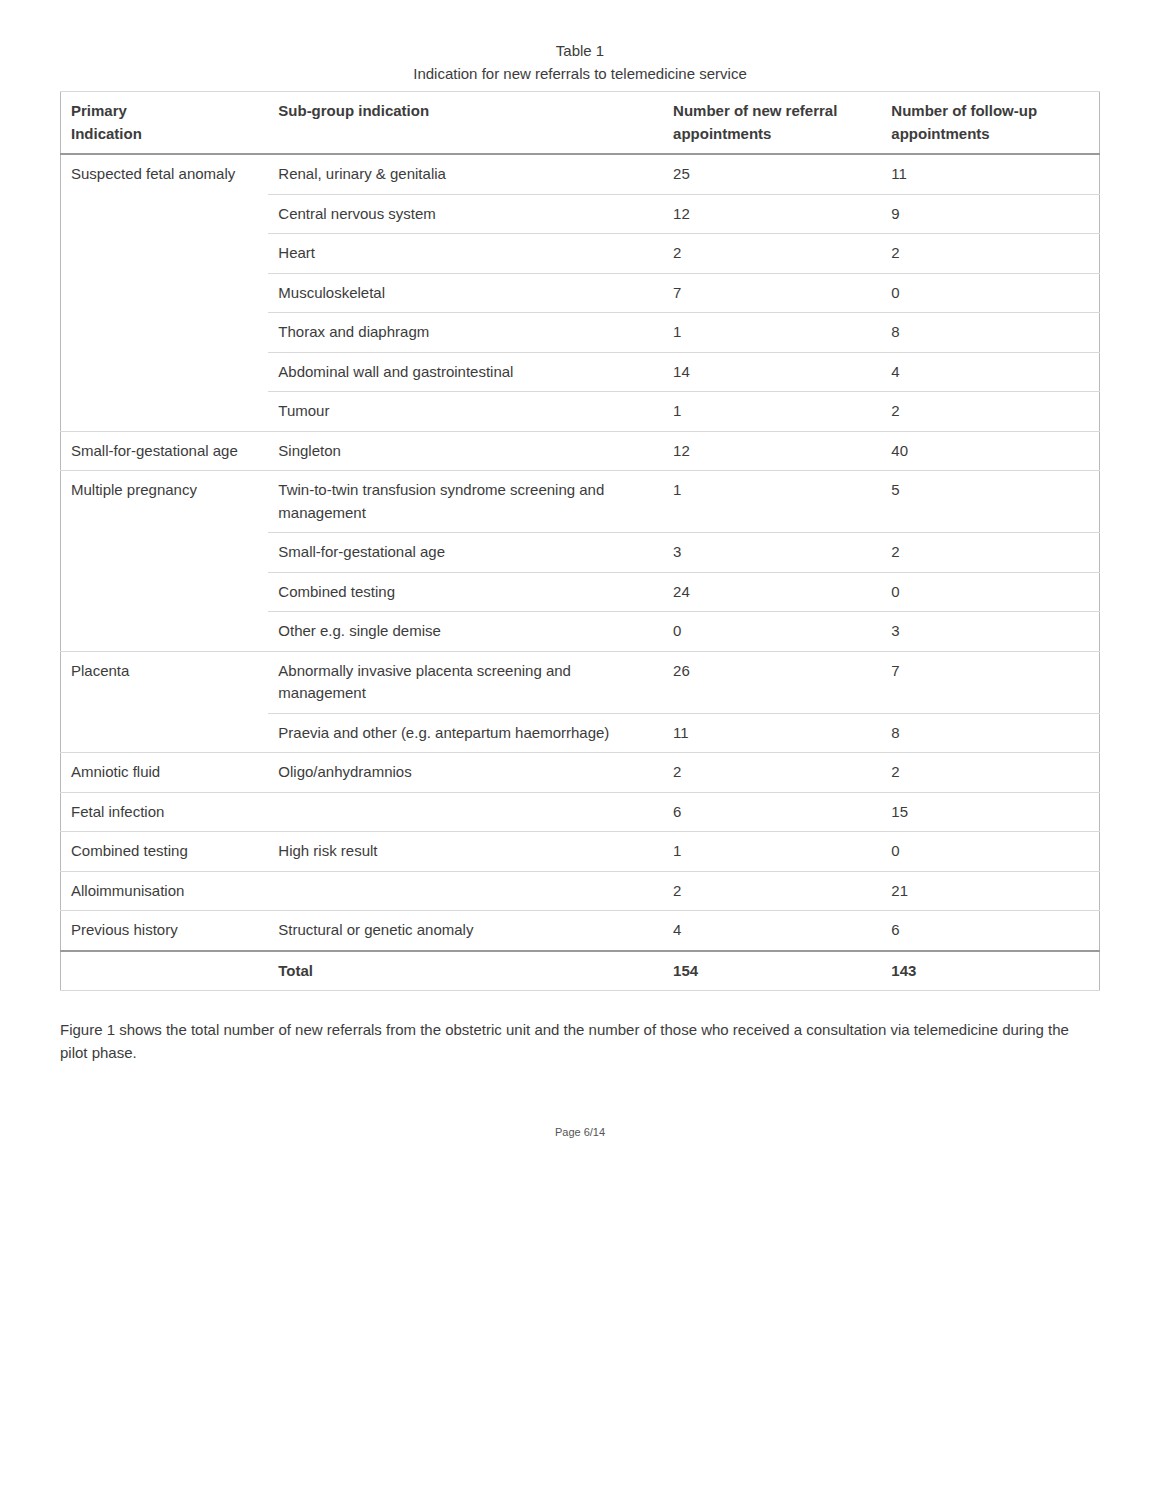Table 1 Indication for new referrals to telemedicine service
| Primary Indication | Sub-group indication | Number of new referral appointments | Number of follow-up appointments |
| --- | --- | --- | --- |
| Suspected fetal anomaly | Renal, urinary & genitalia | 25 | 11 |
| Central nervous system | 12 | 9 |
| Heart | 2 | 2 |
| Musculoskeletal | 7 | 0 |
| Thorax and diaphragm | 1 | 8 |
| Abdominal wall and gastrointestinal | 14 | 4 |
| Tumour | 1 | 2 |
| Small-for-gestational age | Singleton | 12 | 40 |
| Multiple pregnancy | Twin-to-twin transfusion syndrome screening and management | 1 | 5 |
| Small-for-gestational age | 3 | 2 |
| Combined testing | 24 | 0 |
| Other e.g. single demise | 0 | 3 |
| Placenta | Abnormally invasive placenta screening and management | 26 | 7 |
| Praevia and other (e.g. antepartum haemorrhage) | 11 | 8 |
| Amniotic fluid | Oligo/anhydramnios | 2 | 2 |
| Fetal infection | | 6 | 15 |
| Combined testing | High risk result | 1 | 0 |
| Alloimmunisation | | 2 | 21 |
| Previous history | Structural or genetic anomaly | 4 | 6 |
| | Total | 154 | 143 |
Figure 1 shows the total number of new referrals from the obstetric unit and the number of those who received a consultation via telemedicine during the pilot phase.
Page 6/14